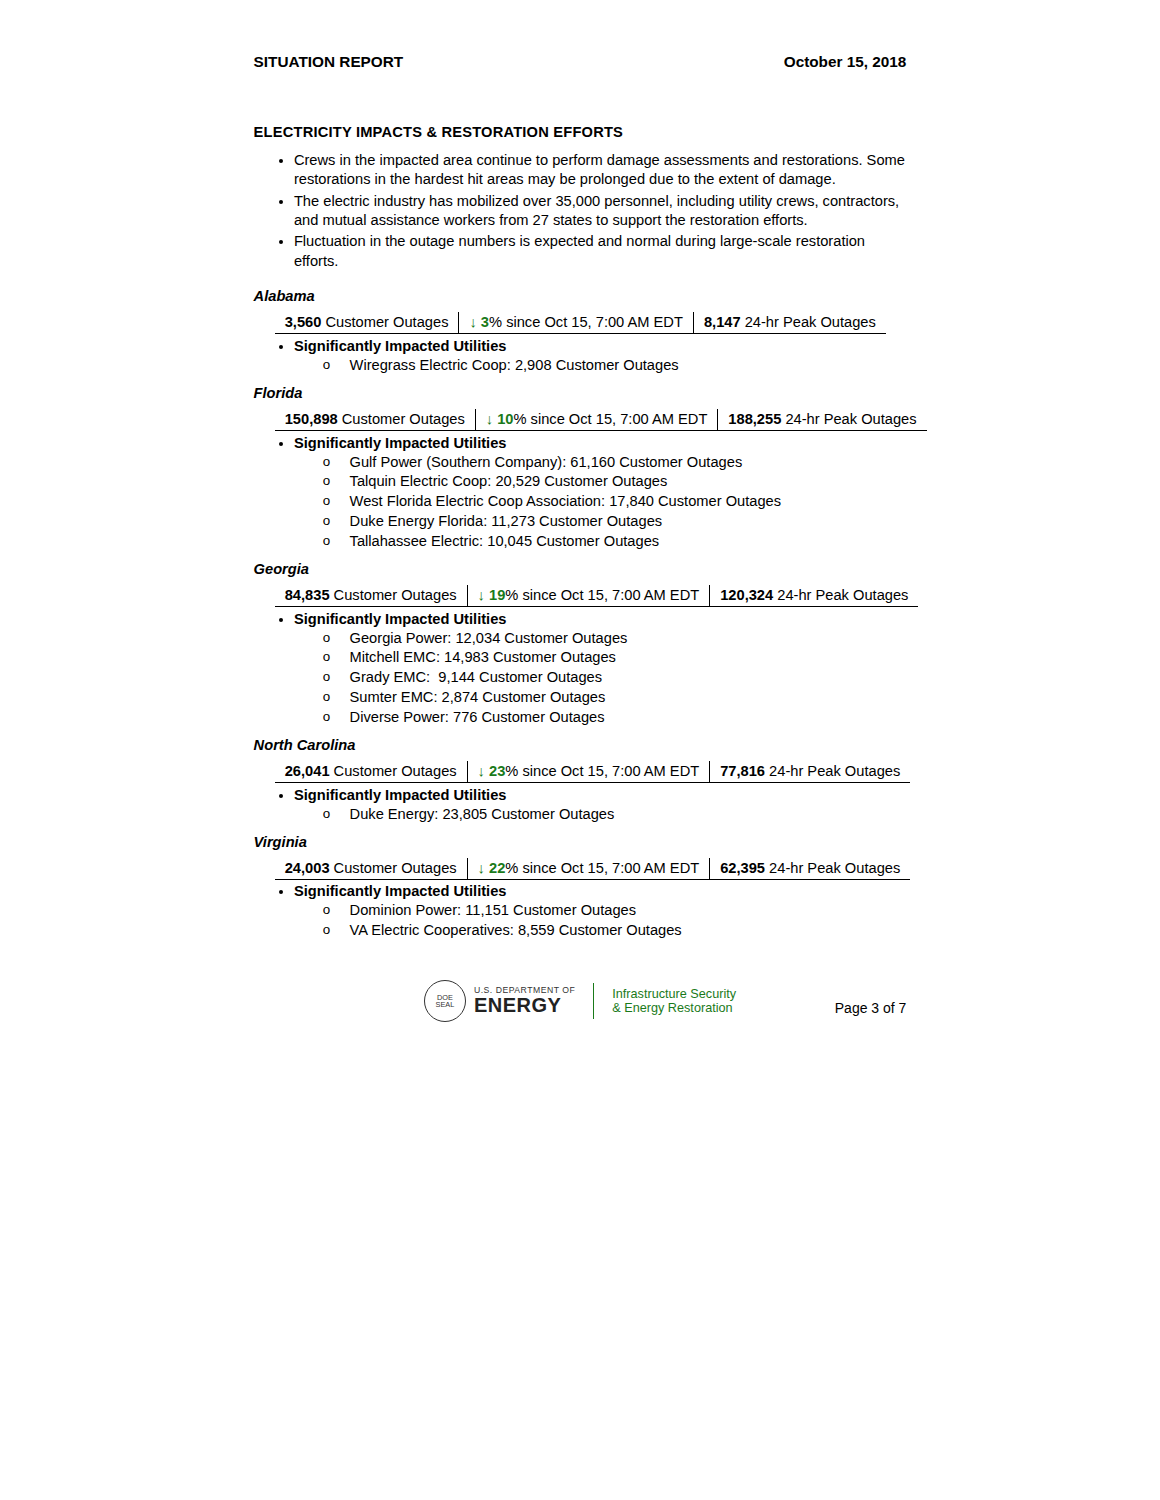SITUATION REPORT October 15, 2018
ELECTRICITY IMPACTS & RESTORATION EFFORTS
Crews in the impacted area continue to perform damage assessments and restorations. Some restorations in the hardest hit areas may be prolonged due to the extent of damage.
The electric industry has mobilized over 35,000 personnel, including utility crews, contractors, and mutual assistance workers from 27 states to support the restoration efforts.
Fluctuation in the outage numbers is expected and normal during large-scale restoration efforts.
Alabama
| 3,560 Customer Outages | ↓ 3 % since Oct 15, 7:00 AM EDT | 8,147 24-hr Peak Outages |
Significantly Impacted Utilities
Wiregrass Electric Coop: 2,908 Customer Outages
Florida
| 150,898 Customer Outages | ↓ 10 % since Oct 15, 7:00 AM EDT | 188,255 24-hr Peak Outages |
Significantly Impacted Utilities
Gulf Power (Southern Company): 61,160 Customer Outages
Talquin Electric Coop: 20,529 Customer Outages
West Florida Electric Coop Association: 17,840 Customer Outages
Duke Energy Florida: 11,273 Customer Outages
Tallahassee Electric: 10,045 Customer Outages
Georgia
| 84,835 Customer Outages | ↓ 19 % since Oct 15, 7:00 AM EDT | 120,324 24-hr Peak Outages |
Significantly Impacted Utilities
Georgia Power: 12,034 Customer Outages
Mitchell EMC: 14,983 Customer Outages
Grady EMC: 9,144 Customer Outages
Sumter EMC: 2,874 Customer Outages
Diverse Power: 776 Customer Outages
North Carolina
| 26,041 Customer Outages | ↓ 23 % since Oct 15, 7:00 AM EDT | 77,816 24-hr Peak Outages |
Significantly Impacted Utilities
Duke Energy: 23,805 Customer Outages
Virginia
| 24,003 Customer Outages | ↓ 22 % since Oct 15, 7:00 AM EDT | 62,395 24-hr Peak Outages |
Significantly Impacted Utilities
Dominion Power: 11,151 Customer Outages
VA Electric Cooperatives: 8,559 Customer Outages
DOE
SEAL
U.S. DEPARTMENT OF ENERGY
Infrastructure Security
& Energy Restoration
Page 3 of 7